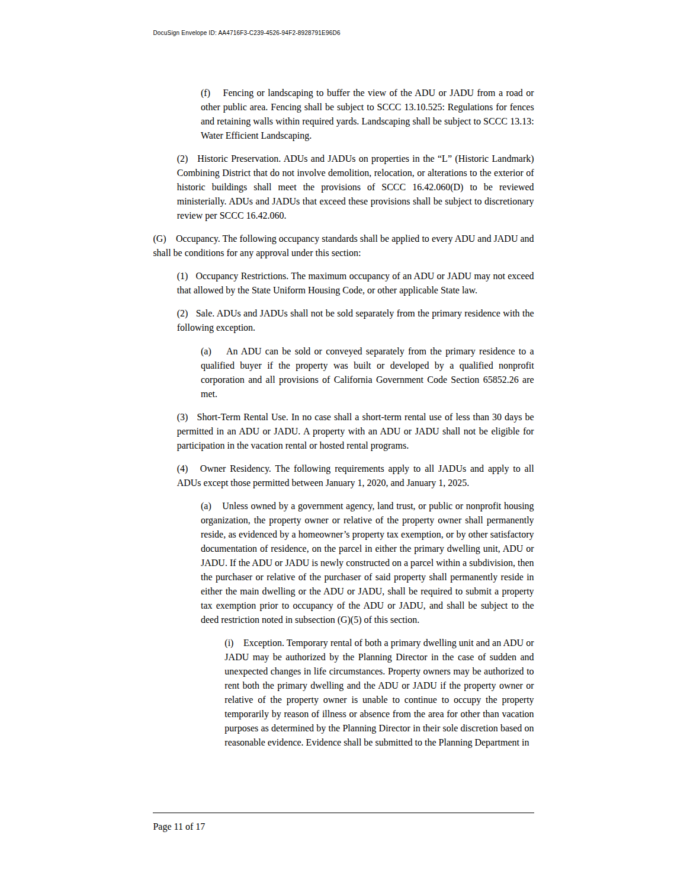DocuSign Envelope ID: AA4716F3-C239-4526-94F2-8928791E96D6
(f) Fencing or landscaping to buffer the view of the ADU or JADU from a road or other public area. Fencing shall be subject to SCCC 13.10.525: Regulations for fences and retaining walls within required yards. Landscaping shall be subject to SCCC 13.13: Water Efficient Landscaping.
(2) Historic Preservation. ADUs and JADUs on properties in the “L” (Historic Landmark) Combining District that do not involve demolition, relocation, or alterations to the exterior of historic buildings shall meet the provisions of SCCC 16.42.060(D) to be reviewed ministerially. ADUs and JADUs that exceed these provisions shall be subject to discretionary review per SCCC 16.42.060.
(G) Occupancy. The following occupancy standards shall be applied to every ADU and JADU and shall be conditions for any approval under this section:
(1) Occupancy Restrictions. The maximum occupancy of an ADU or JADU may not exceed that allowed by the State Uniform Housing Code, or other applicable State law.
(2) Sale. ADUs and JADUs shall not be sold separately from the primary residence with the following exception.
(a) An ADU can be sold or conveyed separately from the primary residence to a qualified buyer if the property was built or developed by a qualified nonprofit corporation and all provisions of California Government Code Section 65852.26 are met.
(3) Short-Term Rental Use. In no case shall a short-term rental use of less than 30 days be permitted in an ADU or JADU. A property with an ADU or JADU shall not be eligible for participation in the vacation rental or hosted rental programs.
(4) Owner Residency. The following requirements apply to all JADUs and apply to all ADUs except those permitted between January 1, 2020, and January 1, 2025.
(a) Unless owned by a government agency, land trust, or public or nonprofit housing organization, the property owner or relative of the property owner shall permanently reside, as evidenced by a homeowner’s property tax exemption, or by other satisfactory documentation of residence, on the parcel in either the primary dwelling unit, ADU or JADU. If the ADU or JADU is newly constructed on a parcel within a subdivision, then the purchaser or relative of the purchaser of said property shall permanently reside in either the main dwelling or the ADU or JADU, shall be required to submit a property tax exemption prior to occupancy of the ADU or JADU, and shall be subject to the deed restriction noted in subsection (G)(5) of this section.
(i) Exception. Temporary rental of both a primary dwelling unit and an ADU or JADU may be authorized by the Planning Director in the case of sudden and unexpected changes in life circumstances. Property owners may be authorized to rent both the primary dwelling and the ADU or JADU if the property owner or relative of the property owner is unable to continue to occupy the property temporarily by reason of illness or absence from the area for other than vacation purposes as determined by the Planning Director in their sole discretion based on reasonable evidence. Evidence shall be submitted to the Planning Department in
Page 11 of 17